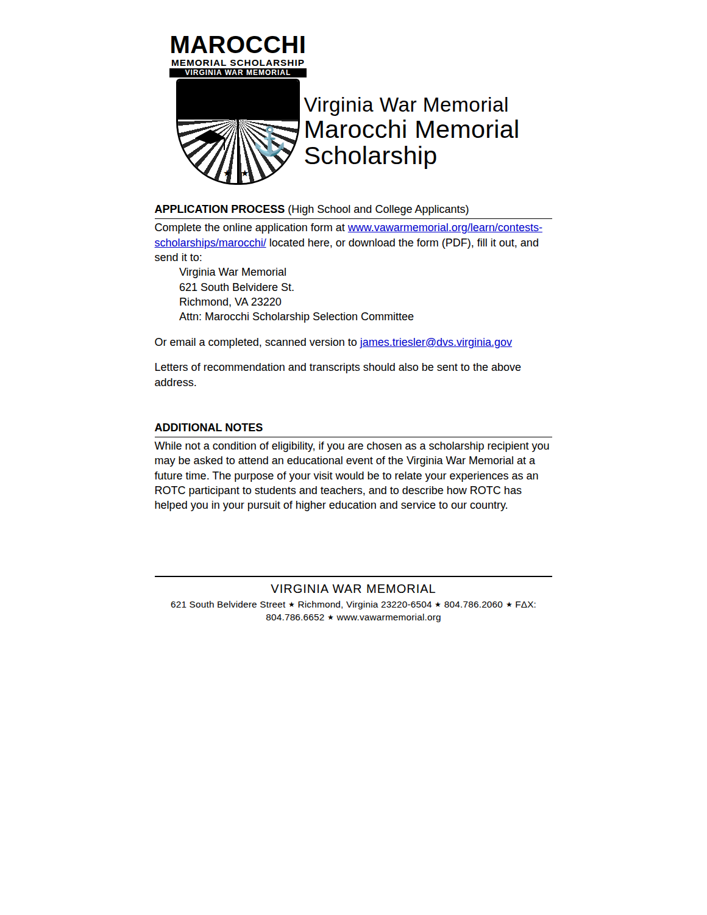MAROCCHI
MEMORIAL SCHOLARSHIP VIRGINIA WAR MEMORIAL
⚓
★ ★
Virginia War Memorial
Marocchi Memorial Scholarship
APPLICATION PROCESS (High School and College Applicants)
Complete the online application form at www.vawarmemorial.org/learn/contests-scholarships/marocchi/ located here, or download the form (PDF), fill it out, and send it to:
Virginia War Memorial
621 South Belvidere St.
Richmond, VA 23220
Attn: Marocchi Scholarship Selection Committee
Or email a completed, scanned version to james.triesler@dvs.virginia.gov
Letters of recommendation and transcripts should also be sent to the above address.
ADDITIONAL NOTES
While not a condition of eligibility, if you are chosen as a scholarship recipient you may be asked to attend an educational event of the Virginia War Memorial at a future time. The purpose of your visit would be to relate your experiences as an ROTC participant to students and teachers, and to describe how ROTC has helped you in your pursuit of higher education and service to our country.
VIRGINIA WAR MEMORIAL
621 South Belvidere Street ★ Richmond, Virginia 23220-6504 ★ 804.786.2060 ★ FΔX: 804.786.6652 ★ www.vawarmemorial.org